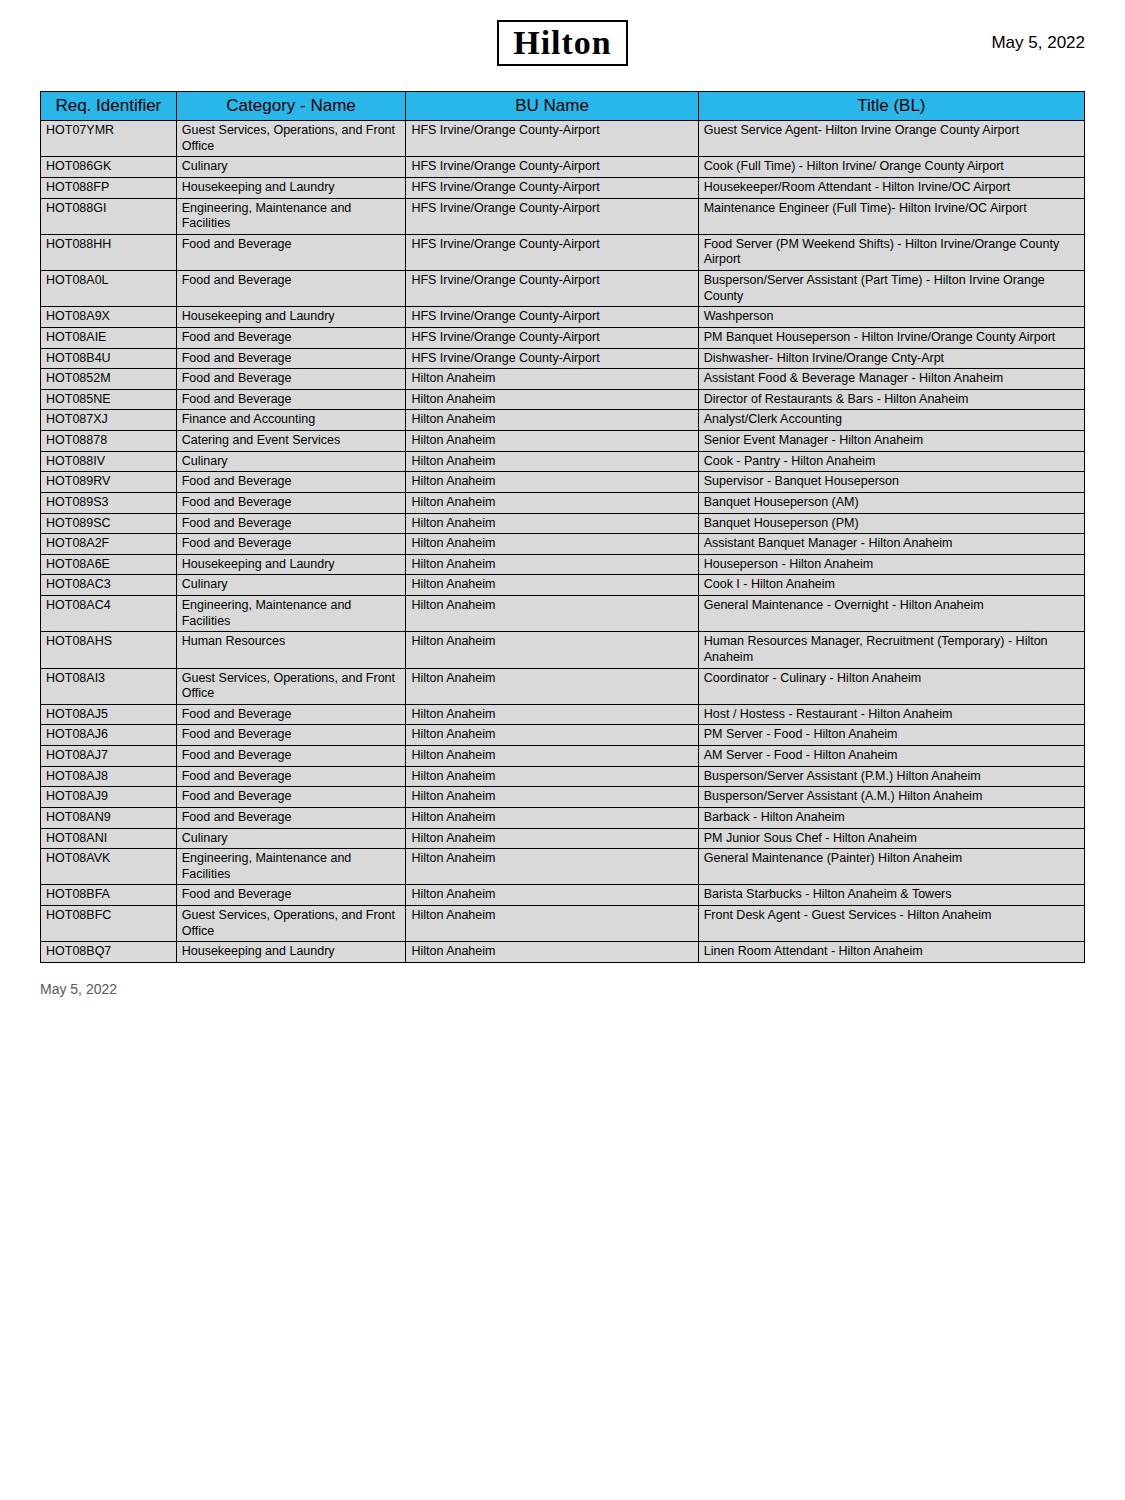Hilton
May 5, 2022
| Req. Identifier | Category - Name | BU Name | Title (BL) |
| --- | --- | --- | --- |
| HOT07YMR | Guest Services, Operations, and Front Office | HFS Irvine/Orange County-Airport | Guest Service Agent- Hilton Irvine Orange County Airport |
| HOT086GK | Culinary | HFS Irvine/Orange County-Airport | Cook (Full Time) - Hilton Irvine/ Orange County Airport |
| HOT088FP | Housekeeping and Laundry | HFS Irvine/Orange County-Airport | Housekeeper/Room Attendant - Hilton Irvine/OC Airport |
| HOT088GI | Engineering, Maintenance and Facilities | HFS Irvine/Orange County-Airport | Maintenance Engineer (Full Time)- Hilton Irvine/OC Airport |
| HOT088HH | Food and Beverage | HFS Irvine/Orange County-Airport | Food Server (PM Weekend Shifts) - Hilton Irvine/Orange County Airport |
| HOT08A0L | Food and Beverage | HFS Irvine/Orange County-Airport | Busperson/Server Assistant (Part Time) - Hilton Irvine Orange County |
| HOT08A9X | Housekeeping and Laundry | HFS Irvine/Orange County-Airport | Washperson |
| HOT08AIE | Food and Beverage | HFS Irvine/Orange County-Airport | PM Banquet Houseperson - Hilton Irvine/Orange County Airport |
| HOT08B4U | Food and Beverage | HFS Irvine/Orange County-Airport | Dishwasher- Hilton Irvine/Orange Cnty-Arpt |
| HOT0852M | Food and Beverage | Hilton Anaheim | Assistant Food & Beverage Manager - Hilton Anaheim |
| HOT085NE | Food and Beverage | Hilton Anaheim | Director of Restaurants & Bars - Hilton Anaheim |
| HOT087XJ | Finance and Accounting | Hilton Anaheim | Analyst/Clerk Accounting |
| HOT08878 | Catering and Event Services | Hilton Anaheim | Senior Event Manager - Hilton Anaheim |
| HOT088IV | Culinary | Hilton Anaheim | Cook - Pantry - Hilton Anaheim |
| HOT089RV | Food and Beverage | Hilton Anaheim | Supervisor - Banquet Houseperson |
| HOT089S3 | Food and Beverage | Hilton Anaheim | Banquet Houseperson (AM) |
| HOT089SC | Food and Beverage | Hilton Anaheim | Banquet Houseperson (PM) |
| HOT08A2F | Food and Beverage | Hilton Anaheim | Assistant Banquet Manager - Hilton Anaheim |
| HOT08A6E | Housekeeping and Laundry | Hilton Anaheim | Houseperson - Hilton Anaheim |
| HOT08AC3 | Culinary | Hilton Anaheim | Cook I - Hilton Anaheim |
| HOT08AC4 | Engineering, Maintenance and Facilities | Hilton Anaheim | General Maintenance - Overnight - Hilton Anaheim |
| HOT08AHS | Human Resources | Hilton Anaheim | Human Resources Manager, Recruitment (Temporary) - Hilton Anaheim |
| HOT08AI3 | Guest Services, Operations, and Front Office | Hilton Anaheim | Coordinator - Culinary - Hilton Anaheim |
| HOT08AJ5 | Food and Beverage | Hilton Anaheim | Host / Hostess - Restaurant - Hilton Anaheim |
| HOT08AJ6 | Food and Beverage | Hilton Anaheim | PM Server - Food - Hilton Anaheim |
| HOT08AJ7 | Food and Beverage | Hilton Anaheim | AM Server - Food - Hilton Anaheim |
| HOT08AJ8 | Food and Beverage | Hilton Anaheim | Busperson/Server Assistant (P.M.) Hilton Anaheim |
| HOT08AJ9 | Food and Beverage | Hilton Anaheim | Busperson/Server Assistant (A.M.) Hilton Anaheim |
| HOT08AN9 | Food and Beverage | Hilton Anaheim | Barback - Hilton Anaheim |
| HOT08ANI | Culinary | Hilton Anaheim | PM Junior Sous Chef - Hilton Anaheim |
| HOT08AVK | Engineering, Maintenance and Facilities | Hilton Anaheim | General Maintenance (Painter) Hilton Anaheim |
| HOT08BFA | Food and Beverage | Hilton Anaheim | Barista Starbucks - Hilton Anaheim & Towers |
| HOT08BFC | Guest Services, Operations, and Front Office | Hilton Anaheim | Front Desk Agent - Guest Services - Hilton Anaheim |
| HOT08BQ7 | Housekeeping and Laundry | Hilton Anaheim | Linen Room Attendant - Hilton Anaheim |
May 5, 2022